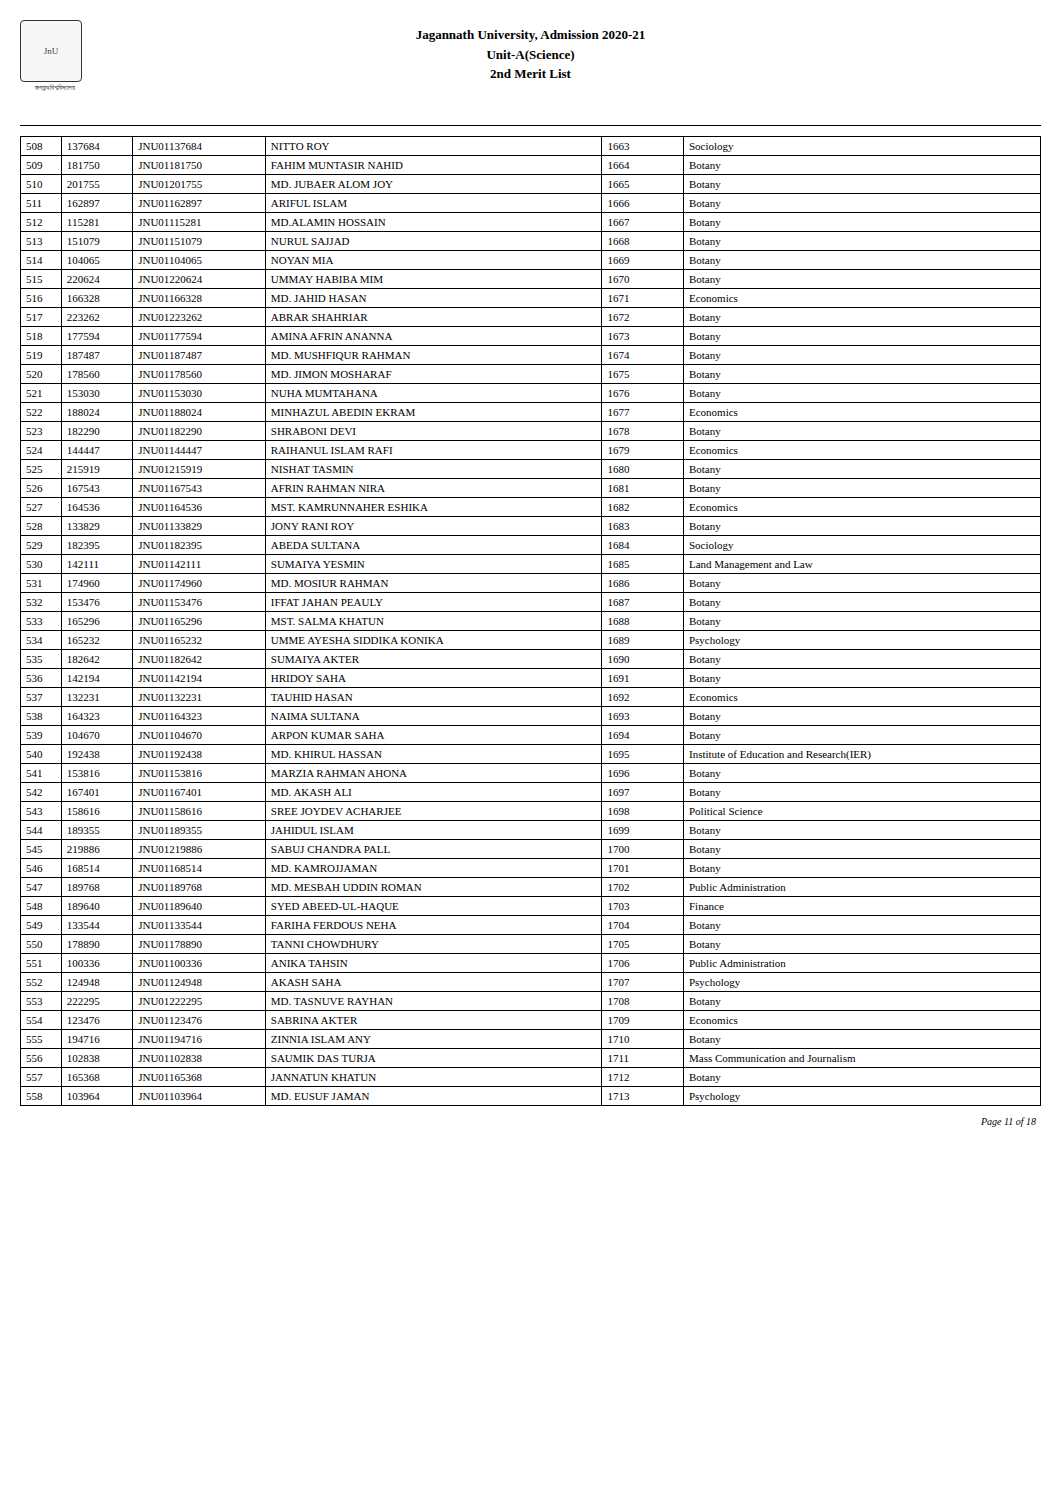JnU
জগন্নাথ বিশ্ববিদ্যালয়
Jagannath University, Admission 2020-21
Unit-A(Science)
2nd Merit List
| 508 | 137684 | JNU01137684 | NITTO ROY | 1663 | Sociology |
| 509 | 181750 | JNU01181750 | FAHIM MUNTASIR NAHID | 1664 | Botany |
| 510 | 201755 | JNU01201755 | MD. JUBAER ALOM JOY | 1665 | Botany |
| 511 | 162897 | JNU01162897 | ARIFUL ISLAM | 1666 | Botany |
| 512 | 115281 | JNU01115281 | MD.ALAMIN HOSSAIN | 1667 | Botany |
| 513 | 151079 | JNU01151079 | NURUL SAJJAD | 1668 | Botany |
| 514 | 104065 | JNU01104065 | NOYAN MIA | 1669 | Botany |
| 515 | 220624 | JNU01220624 | UMMAY HABIBA MIM | 1670 | Botany |
| 516 | 166328 | JNU01166328 | MD. JAHID HASAN | 1671 | Economics |
| 517 | 223262 | JNU01223262 | ABRAR SHAHRIAR | 1672 | Botany |
| 518 | 177594 | JNU01177594 | AMINA AFRIN ANANNA | 1673 | Botany |
| 519 | 187487 | JNU01187487 | MD. MUSHFIQUR RAHMAN | 1674 | Botany |
| 520 | 178560 | JNU01178560 | MD. JIMON MOSHARAF | 1675 | Botany |
| 521 | 153030 | JNU01153030 | NUHA MUMTAHANA | 1676 | Botany |
| 522 | 188024 | JNU01188024 | MINHAZUL ABEDIN EKRAM | 1677 | Economics |
| 523 | 182290 | JNU01182290 | SHRABONI DEVI | 1678 | Botany |
| 524 | 144447 | JNU01144447 | RAIHANUL ISLAM RAFI | 1679 | Economics |
| 525 | 215919 | JNU01215919 | NISHAT TASMIN | 1680 | Botany |
| 526 | 167543 | JNU01167543 | AFRIN RAHMAN NIRA | 1681 | Botany |
| 527 | 164536 | JNU01164536 | MST. KAMRUNNAHER ESHIKA | 1682 | Economics |
| 528 | 133829 | JNU01133829 | JONY RANI ROY | 1683 | Botany |
| 529 | 182395 | JNU01182395 | ABEDA SULTANA | 1684 | Sociology |
| 530 | 142111 | JNU01142111 | SUMAIYA YESMIN | 1685 | Land Management and Law |
| 531 | 174960 | JNU01174960 | MD. MOSIUR RAHMAN | 1686 | Botany |
| 532 | 153476 | JNU01153476 | IFFAT JAHAN PEAULY | 1687 | Botany |
| 533 | 165296 | JNU01165296 | MST. SALMA KHATUN | 1688 | Botany |
| 534 | 165232 | JNU01165232 | UMME AYESHA SIDDIKA KONIKA | 1689 | Psychology |
| 535 | 182642 | JNU01182642 | SUMAIYA AKTER | 1690 | Botany |
| 536 | 142194 | JNU01142194 | HRIDOY SAHA | 1691 | Botany |
| 537 | 132231 | JNU01132231 | TAUHID HASAN | 1692 | Economics |
| 538 | 164323 | JNU01164323 | NAIMA SULTANA | 1693 | Botany |
| 539 | 104670 | JNU01104670 | ARPON KUMAR SAHA | 1694 | Botany |
| 540 | 192438 | JNU01192438 | MD. KHIRUL HASSAN | 1695 | Institute of Education and Research(IER) |
| 541 | 153816 | JNU01153816 | MARZIA RAHMAN AHONA | 1696 | Botany |
| 542 | 167401 | JNU01167401 | MD. AKASH ALI | 1697 | Botany |
| 543 | 158616 | JNU01158616 | SREE JOYDEV ACHARJEE | 1698 | Political Science |
| 544 | 189355 | JNU01189355 | JAHIDUL ISLAM | 1699 | Botany |
| 545 | 219886 | JNU01219886 | SABUJ CHANDRA PALL | 1700 | Botany |
| 546 | 168514 | JNU01168514 | MD. KAMROJJAMAN | 1701 | Botany |
| 547 | 189768 | JNU01189768 | MD. MESBAH UDDIN ROMAN | 1702 | Public Administration |
| 548 | 189640 | JNU01189640 | SYED ABEED-UL-HAQUE | 1703 | Finance |
| 549 | 133544 | JNU01133544 | FARIHA FERDOUS NEHA | 1704 | Botany |
| 550 | 178890 | JNU01178890 | TANNI CHOWDHURY | 1705 | Botany |
| 551 | 100336 | JNU01100336 | ANIKA TAHSIN | 1706 | Public Administration |
| 552 | 124948 | JNU01124948 | AKASH SAHA | 1707 | Psychology |
| 553 | 222295 | JNU01222295 | MD. TASNUVE RAYHAN | 1708 | Botany |
| 554 | 123476 | JNU01123476 | SABRINA AKTER | 1709 | Economics |
| 555 | 194716 | JNU01194716 | ZINNIA ISLAM ANY | 1710 | Botany |
| 556 | 102838 | JNU01102838 | SAUMIK DAS TURJA | 1711 | Mass Communication and Journalism |
| 557 | 165368 | JNU01165368 | JANNATUN KHATUN | 1712 | Botany |
| 558 | 103964 | JNU01103964 | MD. EUSUF JAMAN | 1713 | Psychology |
Page 11 of 18